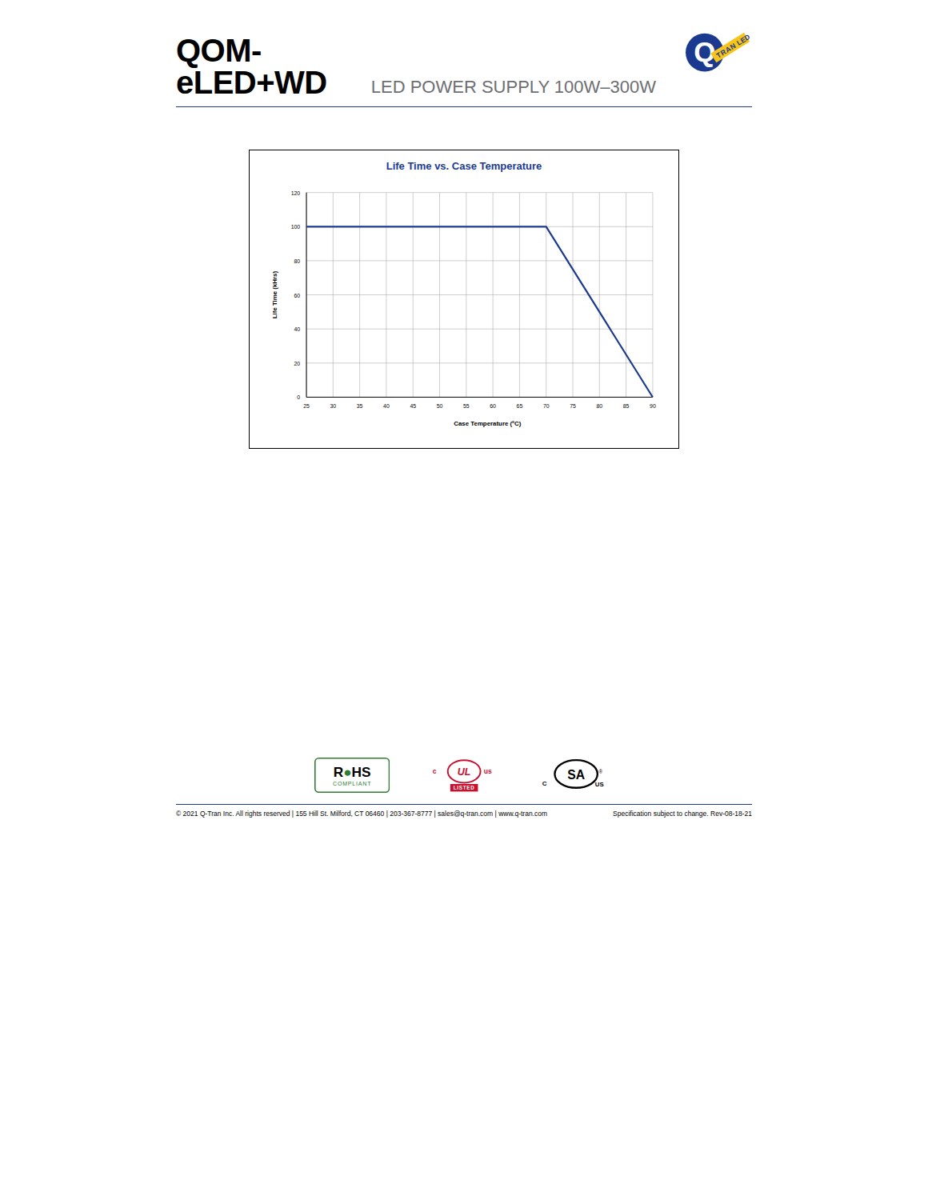QOM-eLED+WD
LED POWER SUPPLY 100W–300W
Q TRAN LED
Life Time vs. Case Temperature
0 20 40 60 80 100 120 25 30 35 40 45 50 55 60 65 70 75 80 85 90 Case Temperature (ºC) Life Time (kHrs)
R●HS COMPLIANT c UL us LISTED C SA ® US
© 2021 Q-Tran Inc. All rights reserved | 155 Hill St. Milford, CT 06460 | 203-367-8777 | sales@q-tran.com | www.q-tran.com
Specification subject to change. Rev-08-18-21